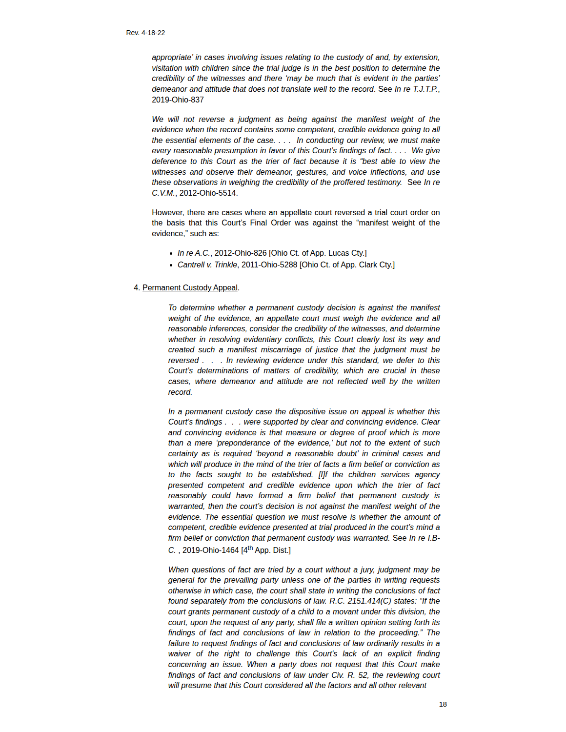Rev. 4-18-22
appropriate’ in cases involving issues relating to the custody of and, by extension, visitation with children since the trial judge is in the best position to determine the credibility of the witnesses and there ‘may be much that is evident in the parties’ demeanor and attitude that does not translate well to the record. See In re T.J.T.P., 2019-Ohio-837
We will not reverse a judgment as being against the manifest weight of the evidence when the record contains some competent, credible evidence going to all the essential elements of the case. . . . In conducting our review, we must make every reasonable presumption in favor of this Court’s findings of fact. . . . We give deference to this Court as the trier of fact because it is “best able to view the witnesses and observe their demeanor, gestures, and voice inflections, and use these observations in weighing the credibility of the proffered testimony. See In re C.V.M., 2012-Ohio-5514.
However, there are cases where an appellate court reversed a trial court order on the basis that this Court’s Final Order was against the “manifest weight of the evidence,” such as:
In re A.C., 2012-Ohio-826 [Ohio Ct. of App. Lucas Cty.]
Cantrell v. Trinkle, 2011-Ohio-5288 [Ohio Ct. of App. Clark Cty.]
Permanent Custody Appeal.
To determine whether a permanent custody decision is against the manifest weight of the evidence, an appellate court must weigh the evidence and all reasonable inferences, consider the credibility of the witnesses, and determine whether in resolving evidentiary conflicts, this Court clearly lost its way and created such a manifest miscarriage of justice that the judgment must be reversed . . . In reviewing evidence under this standard, we defer to this Court’s determinations of matters of credibility, which are crucial in these cases, where demeanor and attitude are not reflected well by the written record.
In a permanent custody case the dispositive issue on appeal is whether this Court’s findings . . . were supported by clear and convincing evidence. Clear and convincing evidence is that measure or degree of proof which is more than a mere ‘preponderance of the evidence,’ but not to the extent of such certainty as is required ‘beyond a reasonable doubt’ in criminal cases and which will produce in the mind of the trier of facts a firm belief or conviction as to the facts sought to be established. [I]f the children services agency presented competent and credible evidence upon which the trier of fact reasonably could have formed a firm belief that permanent custody is warranted, then the court’s decision is not against the manifest weight of the evidence. The essential question we must resolve is whether the amount of competent, credible evidence presented at trial produced in the court’s mind a firm belief or conviction that permanent custody was warranted. See In re I.B-C. , 2019-Ohio-1464 [4th App. Dist.]
When questions of fact are tried by a court without a jury, judgment may be general for the prevailing party unless one of the parties in writing requests otherwise in which case, the court shall state in writing the conclusions of fact found separately from the conclusions of law. R.C. 2151.414(C) states: “If the court grants permanent custody of a child to a movant under this division, the court, upon the request of any party, shall file a written opinion setting forth its findings of fact and conclusions of law in relation to the proceeding.” The failure to request findings of fact and conclusions of law ordinarily results in a waiver of the right to challenge this Court's lack of an explicit finding concerning an issue. When a party does not request that this Court make findings of fact and conclusions of law under Civ. R. 52, the reviewing court will presume that this Court considered all the factors and all other relevant
18